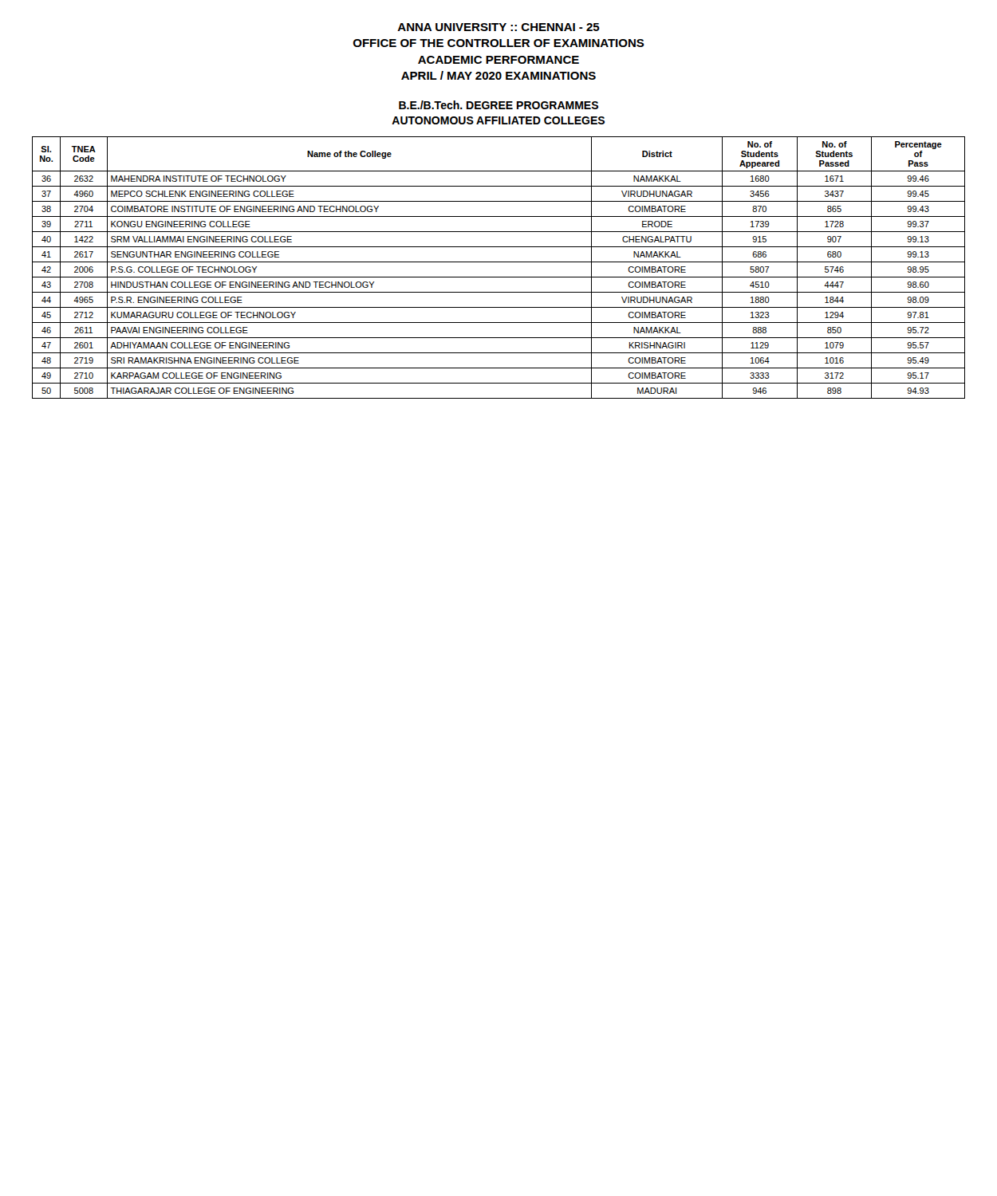ANNA UNIVERSITY :: CHENNAI - 25
OFFICE OF THE CONTROLLER OF EXAMINATIONS
ACADEMIC PERFORMANCE
APRIL / MAY 2020 EXAMINATIONS
B.E./B.Tech. DEGREE PROGRAMMES
AUTONOMOUS AFFILIATED COLLEGES
| Sl. No. | TNEA Code | Name of the College | District | No. of Students Appeared | No. of Students Passed | Percentage of Pass |
| --- | --- | --- | --- | --- | --- | --- |
| 36 | 2632 | MAHENDRA INSTITUTE OF TECHNOLOGY | NAMAKKAL | 1680 | 1671 | 99.46 |
| 37 | 4960 | MEPCO SCHLENK ENGINEERING COLLEGE | VIRUDHUNAGAR | 3456 | 3437 | 99.45 |
| 38 | 2704 | COIMBATORE INSTITUTE OF ENGINEERING AND TECHNOLOGY | COIMBATORE | 870 | 865 | 99.43 |
| 39 | 2711 | KONGU ENGINEERING COLLEGE | ERODE | 1739 | 1728 | 99.37 |
| 40 | 1422 | SRM VALLIAMMAI ENGINEERING COLLEGE | CHENGALPATTU | 915 | 907 | 99.13 |
| 41 | 2617 | SENGUNTHAR ENGINEERING COLLEGE | NAMAKKAL | 686 | 680 | 99.13 |
| 42 | 2006 | P.S.G. COLLEGE OF TECHNOLOGY | COIMBATORE | 5807 | 5746 | 98.95 |
| 43 | 2708 | HINDUSTHAN COLLEGE OF ENGINEERING AND TECHNOLOGY | COIMBATORE | 4510 | 4447 | 98.60 |
| 44 | 4965 | P.S.R. ENGINEERING COLLEGE | VIRUDHUNAGAR | 1880 | 1844 | 98.09 |
| 45 | 2712 | KUMARAGURU COLLEGE OF TECHNOLOGY | COIMBATORE | 1323 | 1294 | 97.81 |
| 46 | 2611 | PAAVAI ENGINEERING COLLEGE | NAMAKKAL | 888 | 850 | 95.72 |
| 47 | 2601 | ADHIYAMAAN COLLEGE OF ENGINEERING | KRISHNAGIRI | 1129 | 1079 | 95.57 |
| 48 | 2719 | SRI RAMAKRISHNA ENGINEERING COLLEGE | COIMBATORE | 1064 | 1016 | 95.49 |
| 49 | 2710 | KARPAGAM COLLEGE OF ENGINEERING | COIMBATORE | 3333 | 3172 | 95.17 |
| 50 | 5008 | THIAGARAJAR COLLEGE OF ENGINEERING | MADURAI | 946 | 898 | 94.93 |